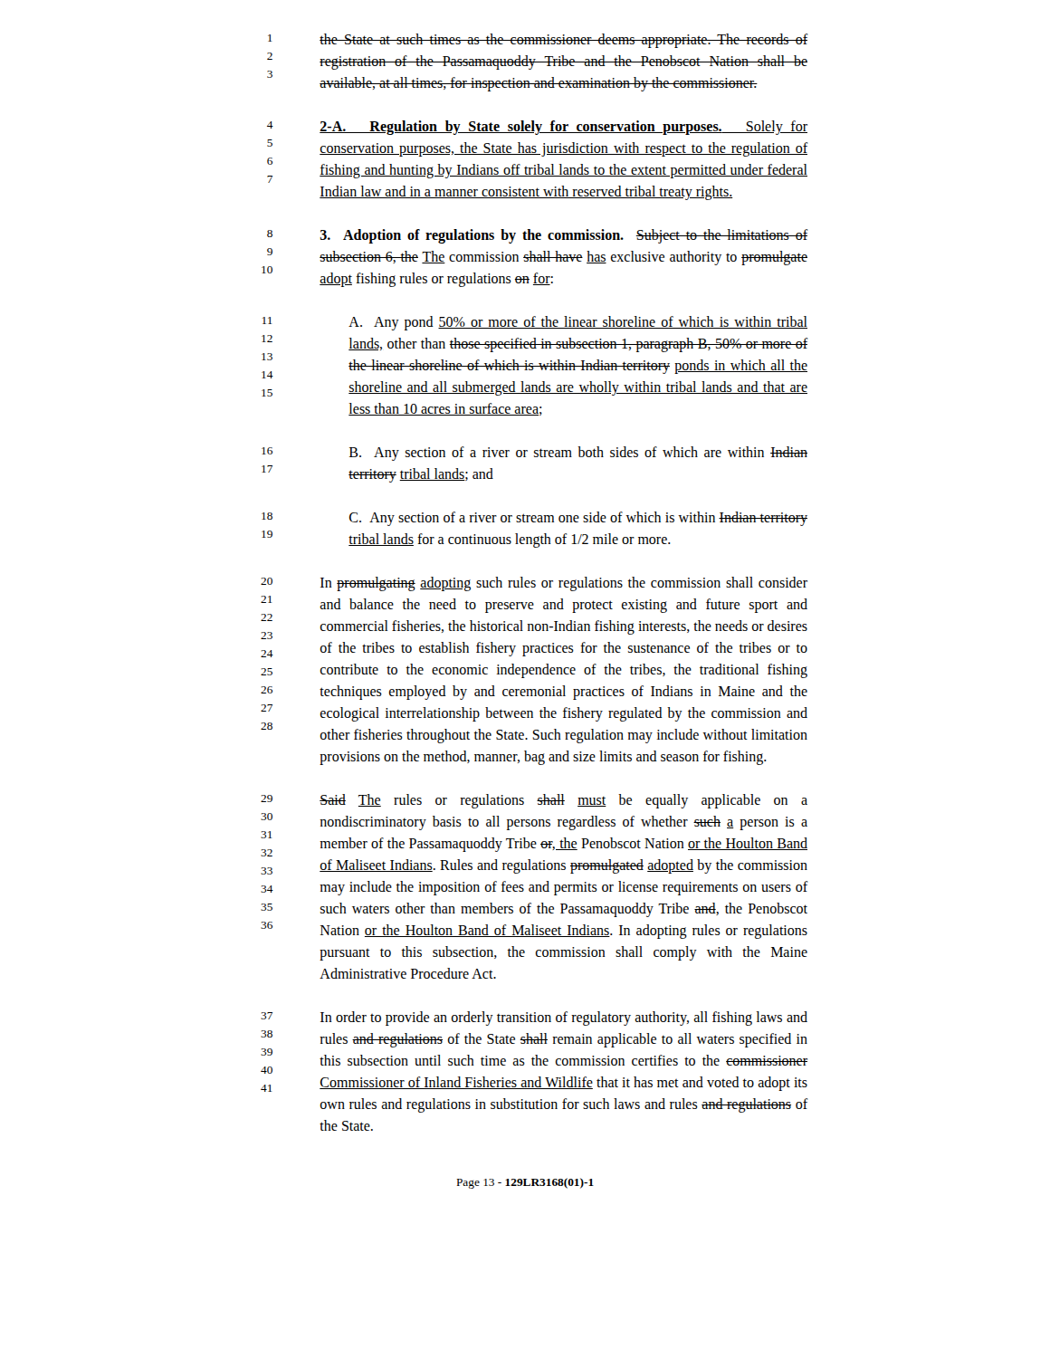1
2
3
the State at such times as the commissioner deems appropriate. The records of registration of the Passamaquoddy Tribe and the Penobscot Nation shall be available, at all times, for inspection and examination by the commissioner.
4
5
6
7
2-A. Regulation by State solely for conservation purposes. Solely for conservation purposes, the State has jurisdiction with respect to the regulation of fishing and hunting by Indians off tribal lands to the extent permitted under federal Indian law and in a manner consistent with reserved tribal treaty rights.
8
9
10
3. Adoption of regulations by the commission. Subject to the limitations of subsection 6, the The commission shall have has exclusive authority to promulgate adopt fishing rules or regulations on for:
11
12
13
14
15
A. Any pond 50% or more of the linear shoreline of which is within tribal lands, other than those specified in subsection 1, paragraph B, 50% or more of the linear shoreline of which is within Indian territory ponds in which all the shoreline and all submerged lands are wholly within tribal lands and that are less than 10 acres in surface area;
16
17
B. Any section of a river or stream both sides of which are within Indian territory tribal lands; and
18
19
C. Any section of a river or stream one side of which is within Indian territory tribal lands for a continuous length of 1/2 mile or more.
20
21
22
23
24
25
26
27
28
In promulgating adopting such rules or regulations the commission shall consider and balance the need to preserve and protect existing and future sport and commercial fisheries, the historical non-Indian fishing interests, the needs or desires of the tribes to establish fishery practices for the sustenance of the tribes or to contribute to the economic independence of the tribes, the traditional fishing techniques employed by and ceremonial practices of Indians in Maine and the ecological interrelationship between the fishery regulated by the commission and other fisheries throughout the State. Such regulation may include without limitation provisions on the method, manner, bag and size limits and season for fishing.
29
30
31
32
33
34
35
36
Said The rules or regulations shall must be equally applicable on a nondiscriminatory basis to all persons regardless of whether such a person is a member of the Passamaquoddy Tribe or, the Penobscot Nation or the Houlton Band of Maliseet Indians. Rules and regulations promulgated adopted by the commission may include the imposition of fees and permits or license requirements on users of such waters other than members of the Passamaquoddy Tribe and, the Penobscot Nation or the Houlton Band of Maliseet Indians. In adopting rules or regulations pursuant to this subsection, the commission shall comply with the Maine Administrative Procedure Act.
37
38
39
40
41
In order to provide an orderly transition of regulatory authority, all fishing laws and rules and regulations of the State shall remain applicable to all waters specified in this subsection until such time as the commission certifies to the commissioner Commissioner of Inland Fisheries and Wildlife that it has met and voted to adopt its own rules and regulations in substitution for such laws and rules and regulations of the State.
Page 13 - 129LR3168(01)-1